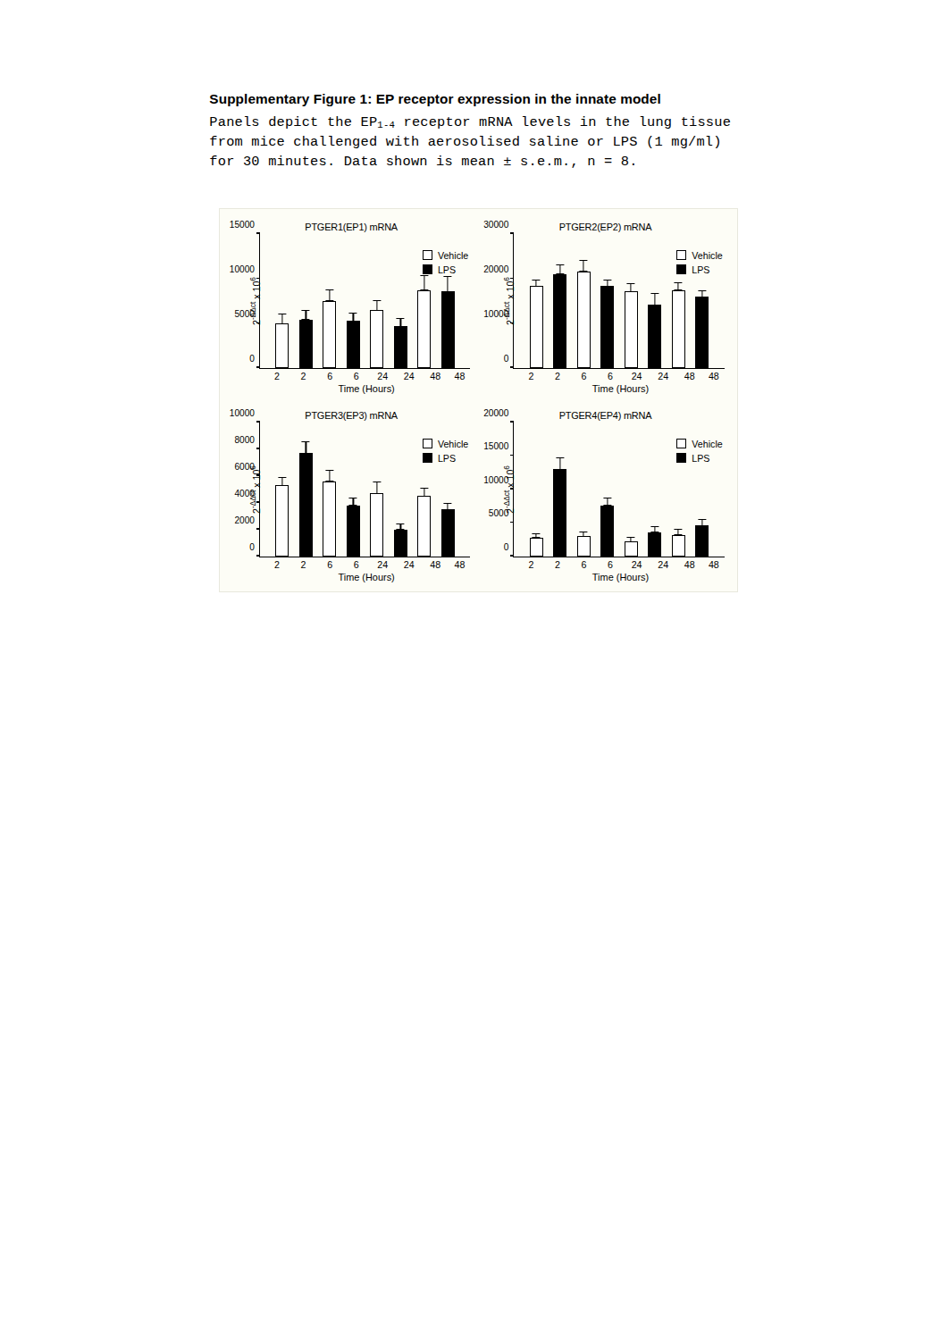Supplementary Figure 1: EP receptor expression in the innate model
Panels depict the EP1-4 receptor mRNA levels in the lung tissue from mice challenged with aerosolised saline or LPS (1 mg/ml) for 30 minutes. Data shown is mean ± s.e.m., n = 8.
PTGER1(EP1) mRNA
2-ΔΔct x 106
0
5000
10000
15000
Vehicle
LPS
2
2
6
6
24
24
48
48
Time (Hours)
PTGER2(EP2) mRNA
2-ΔΔct x 106
0
10000
20000
30000
Vehicle
LPS
2
2
6
6
24
24
48
48
Time (Hours)
PTGER3(EP3) mRNA
2-ΔΔct x 106
0
2000
4000
6000
8000
10000
Vehicle
LPS
2
2
6
6
24
24
48
48
Time (Hours)
PTGER4(EP4) mRNA
2-ΔΔct x 106
0
5000
10000
15000
20000
Vehicle
LPS
2
2
6
6
24
24
48
48
Time (Hours)